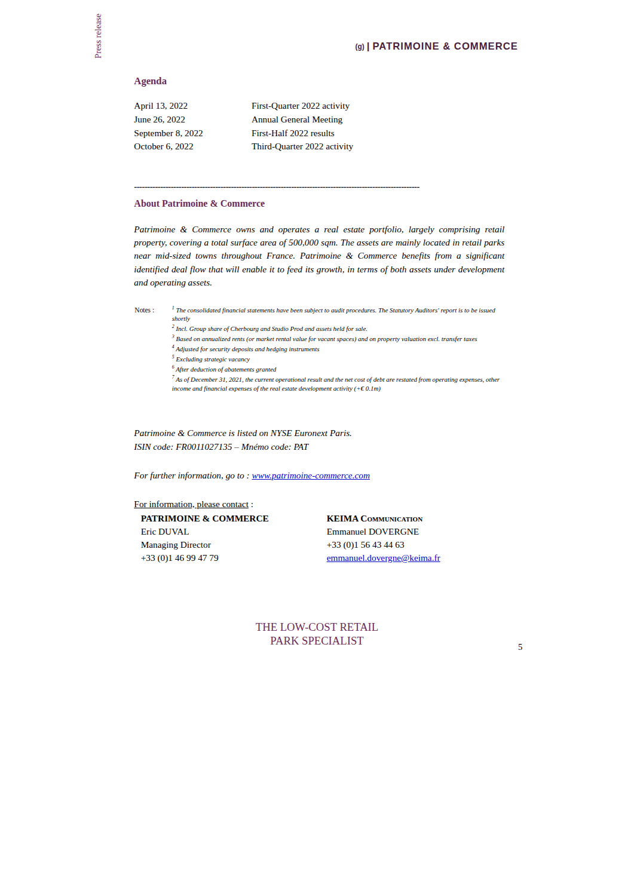(g)|PATRIMOINE & COMMERCE
Press release
Agenda
| April 13, 2022 | First-Quarter 2022 activity |
| June 26, 2022 | Annual General Meeting |
| September 8, 2022 | First-Half 2022 results |
| October 6, 2022 | Third-Quarter 2022 activity |
-------------------------------------------------------------------------------------------------------------
About Patrimoine & Commerce
Patrimoine & Commerce owns and operates a real estate portfolio, largely comprising retail property, covering a total surface area of 500,000 sqm. The assets are mainly located in retail parks near mid-sized towns throughout France. Patrimoine & Commerce benefits from a significant identified deal flow that will enable it to feed its growth, in terms of both assets under development and operating assets.
| Notes : | 1 The consolidated financial statements have been subject to audit procedures. The Statutory Auditors' report is to be issued shortly 2 Incl. Group share of Cherbourg and Studio Prod and assets held for sale. 3 Based on annualized rents (or market rental value for vacant spaces) and on property valuation excl. transfer taxes 4 Adjusted for security deposits and hedging instruments 5 Excluding strategic vacancy 6 After deduction of abatements granted 7 As of December 31, 2021, the current operational result and the net cost of debt are restated from operating expenses, other income and financial expenses of the real estate development activity (+€ 0.1m) |
Patrimoine & Commerce is listed on NYSE Euronext Paris.
ISIN code: FR0011027135 – Mnémo code: PAT
For further information, go to : www.patrimoine-commerce.com
For information, please contact :
| PATRIMOINE & COMMERCE Eric DUVAL Managing Director +33 (0)1 46 99 47 79 | KEIMA C ommunication Emmanuel DOVERGNE +33 (0)1 56 43 44 63 emmanuel.dovergne@keima.fr |
THE LOW-COST RETAIL
PARK SPECIALIST
5